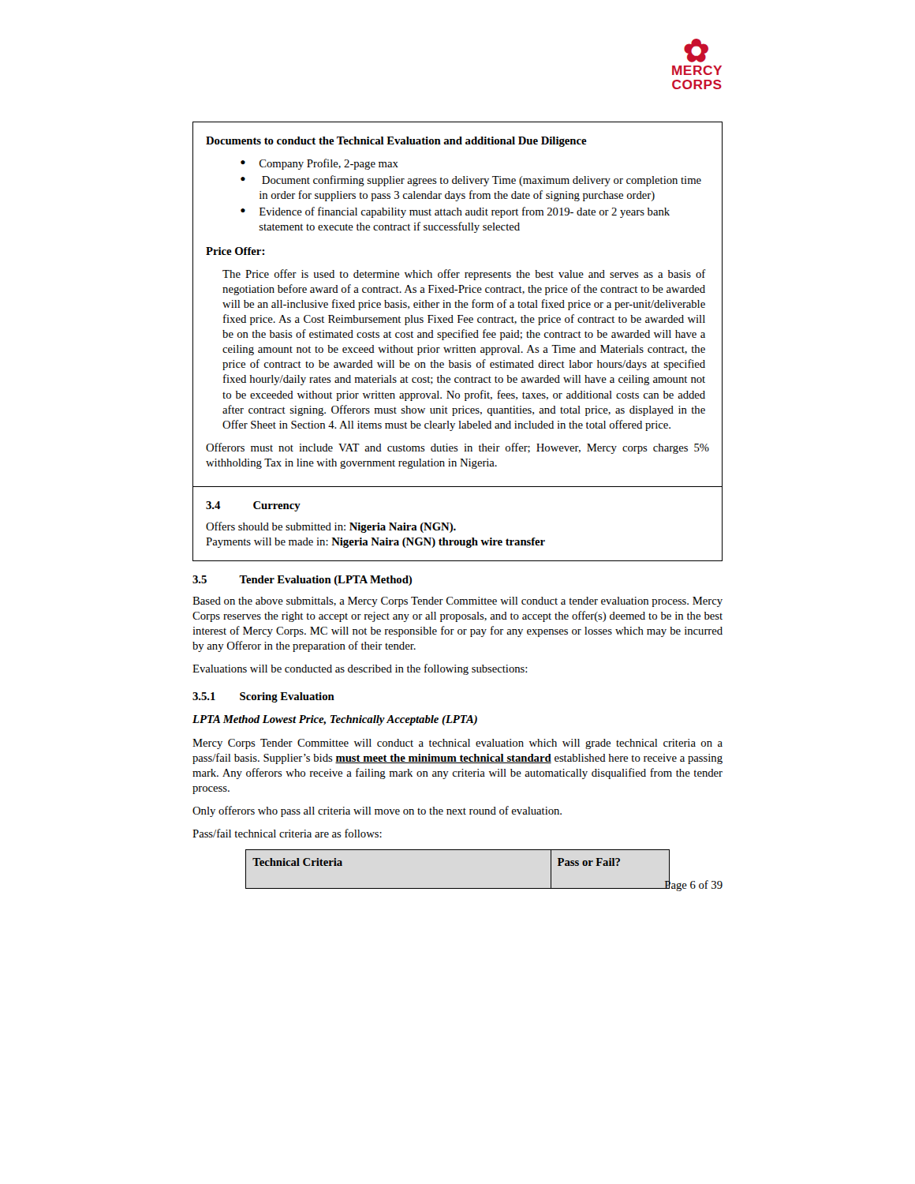✿
MERCY
CORPS
Documents to conduct the Technical Evaluation and additional Due Diligence
Company Profile, 2-page max
Document confirming supplier agrees to delivery Time (maximum delivery or completion time in order for suppliers to pass 3 calendar days from the date of signing purchase order)
Evidence of financial capability must attach audit report from 2019- date or 2 years bank
statement to execute the contract if successfully selected
Price Offer:
The Price offer is used to determine which offer represents the best value and serves as a basis of negotiation before award of a contract. As a Fixed-Price contract, the price of the contract to be awarded will be an all-inclusive fixed price basis, either in the form of a total fixed price or a per-unit/deliverable fixed price. As a Cost Reimbursement plus Fixed Fee contract, the price of contract to be awarded will be on the basis of estimated costs at cost and specified fee paid; the contract to be awarded will have a ceiling amount not to be exceed without prior written approval. As a Time and Materials contract, the price of contract to be awarded will be on the basis of estimated direct labor hours/days at specified fixed hourly/daily rates and materials at cost; the contract to be awarded will have a ceiling amount not to be exceeded without prior written approval. No profit, fees, taxes, or additional costs can be added after contract signing. Offerors must show unit prices, quantities, and total price, as displayed in the Offer Sheet in Section 4. All items must be clearly labeled and included in the total offered price.
Offerors must not include VAT and customs duties in their offer; However, Mercy corps charges 5% withholding Tax in line with government regulation in Nigeria.
3.4 Currency
Offers should be submitted in: Nigeria Naira (NGN).
Payments will be made in: Nigeria Naira (NGN) through wire transfer
3.5 Tender Evaluation (LPTA Method)
Based on the above submittals, a Mercy Corps Tender Committee will conduct a tender evaluation process. Mercy Corps reserves the right to accept or reject any or all proposals, and to accept the offer(s) deemed to be in the best interest of Mercy Corps. MC will not be responsible for or pay for any expenses or losses which may be incurred by any Offeror in the preparation of their tender.
Evaluations will be conducted as described in the following subsections:
3.5.1 Scoring Evaluation
LPTA Method Lowest Price, Technically Acceptable (LPTA)
Mercy Corps Tender Committee will conduct a technical evaluation which will grade technical criteria on a pass/fail basis. Supplier’s bids must meet the minimum technical standard established here to receive a passing mark. Any offerors who receive a failing mark on any criteria will be automatically disqualified from the tender process.
Only offerors who pass all criteria will move on to the next round of evaluation.
Pass/fail technical criteria are as follows:
| Technical Criteria | Pass or Fail? |
| --- | --- |
Page 6 of 39